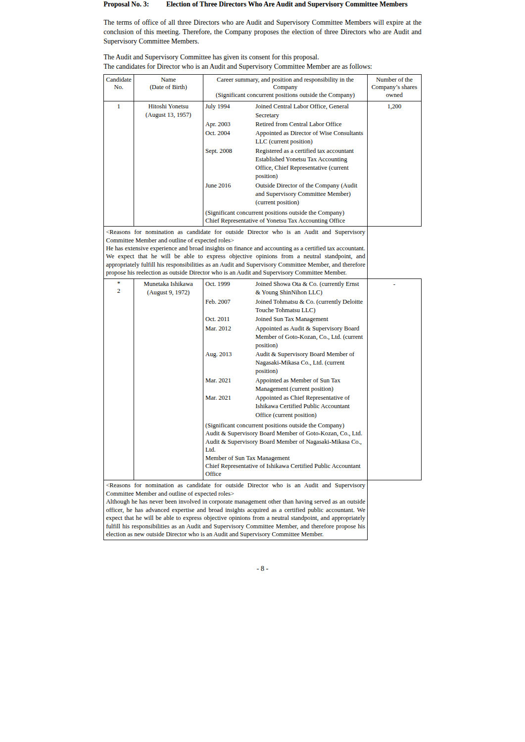Proposal No. 3: Election of Three Directors Who Are Audit and Supervisory Committee Members
The terms of office of all three Directors who are Audit and Supervisory Committee Members will expire at the conclusion of this meeting. Therefore, the Company proposes the election of three Directors who are Audit and Supervisory Committee Members.
The Audit and Supervisory Committee has given its consent for this proposal.
The candidates for Director who is an Audit and Supervisory Committee Member are as follows:
| Candidate No. | Name (Date of Birth) | Career summary, and position and responsibility in the Company (Significant concurrent positions outside the Company) | Number of the Company’s shares owned |
| --- | --- | --- | --- |
| 1 | Hitoshi Yonetsu (August 13, 1957) | / July 1994 / Joined Central Labor Office, General Secretary / / Apr. 2003 / Retired from Central Labor Office / / Oct. 2004 / Appointed as Director of Wise Consultants LLC (current position) / / Sept. 2008 / Registered as a certified tax accountant Established Yonetsu Tax Accounting Office, Chief Representative (current position) / / June 2016 / Outside Director of the Company (Audit and Supervisory Committee Member) (current position) / (Significant concurrent positions outside the Company) Chief Representative of Yonetsu Tax Accounting Office | 1,200 |
| <Reasons for nomination as candidate for outside Director who is an Audit and Supervisory Committee Member and outline of expected roles> He has extensive experience and broad insights on finance and accounting as a certified tax accountant. We expect that he will be able to express objective opinions from a neutral standpoint, and appropriately fulfill his responsibilities as an Audit and Supervisory Committee Member, and therefore propose his reelection as outside Director who is an Audit and Supervisory Committee Member. |
| * 2 | Munetaka Ishikawa (August 9, 1972) | / Oct. 1999 / Joined Showa Ota & Co. (currently Ernst & Young ShinNihon LLC) / / Feb. 2007 / Joined Tohmatsu & Co. (currently Deloitte Touche Tohmatsu LLC) / / Oct. 2011 / Joined Sun Tax Management / / Mar. 2012 / Appointed as Audit & Supervisory Board Member of Goto-Kozan, Co., Ltd. (current position) / / Aug. 2013 / Audit & Supervisory Board Member of Nagasaki-Mikasa Co., Ltd. (current position) / / Mar. 2021 / Appointed as Member of Sun Tax Management (current position) / / Mar. 2021 / Appointed as Chief Representative of Ishikawa Certified Public Accountant Office (current position) / (Significant concurrent positions outside the Company) Audit & Supervisory Board Member of Goto-Kozan, Co., Ltd. Audit & Supervisory Board Member of Nagasaki-Mikasa Co., Ltd. Member of Sun Tax Management Chief Representative of Ishikawa Certified Public Accountant Office | - |
| <Reasons for nomination as candidate for outside Director who is an Audit and Supervisory Committee Member and outline of expected roles> Although he has never been involved in corporate management other than having served as an outside officer, he has advanced expertise and broad insights acquired as a certified public accountant. We expect that he will be able to express objective opinions from a neutral standpoint, and appropriately fulfill his responsibilities as an Audit and Supervisory Committee Member, and therefore propose his election as new outside Director who is an Audit and Supervisory Committee Member. |
- 8 -